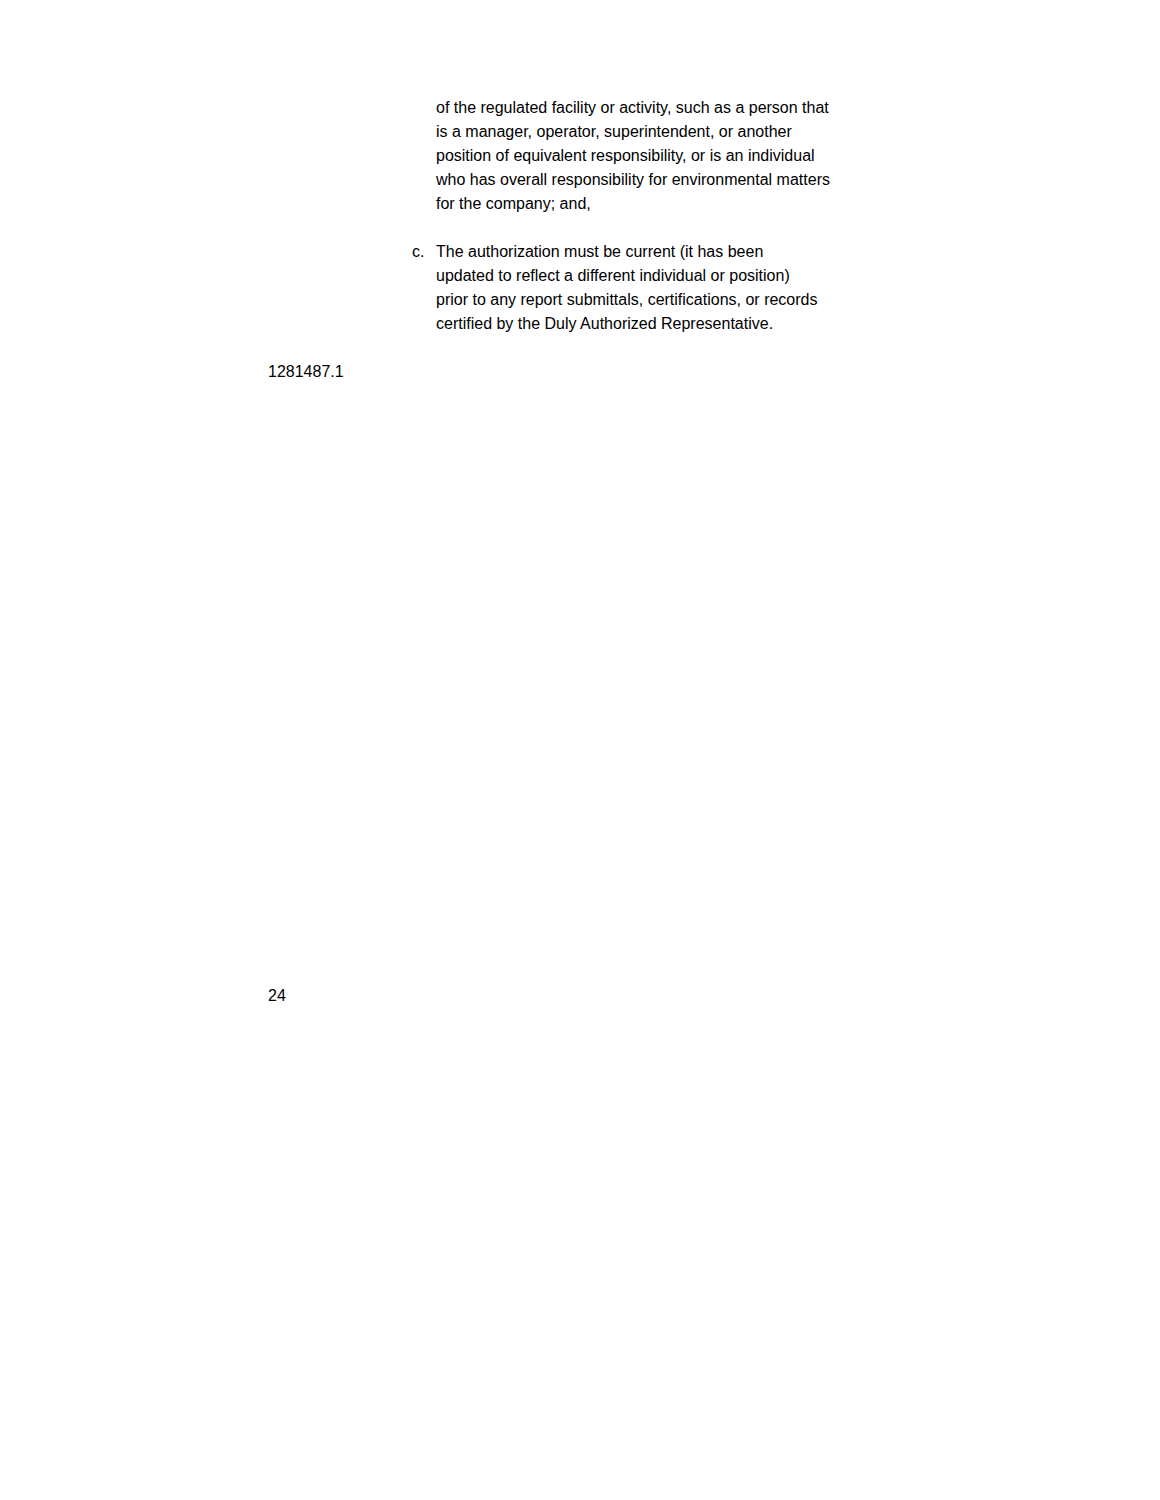of the regulated facility or activity, such as a person that is a manager, operator, superintendent, or another position of equivalent responsibility, or is an individual who has overall responsibility for environmental matters for the company; and,
c.
The authorization must be current (it has been updated to reflect a different individual or position) prior to any report submittals, certifications, or records certified by the Duly Authorized Representative.
1281487.1
24